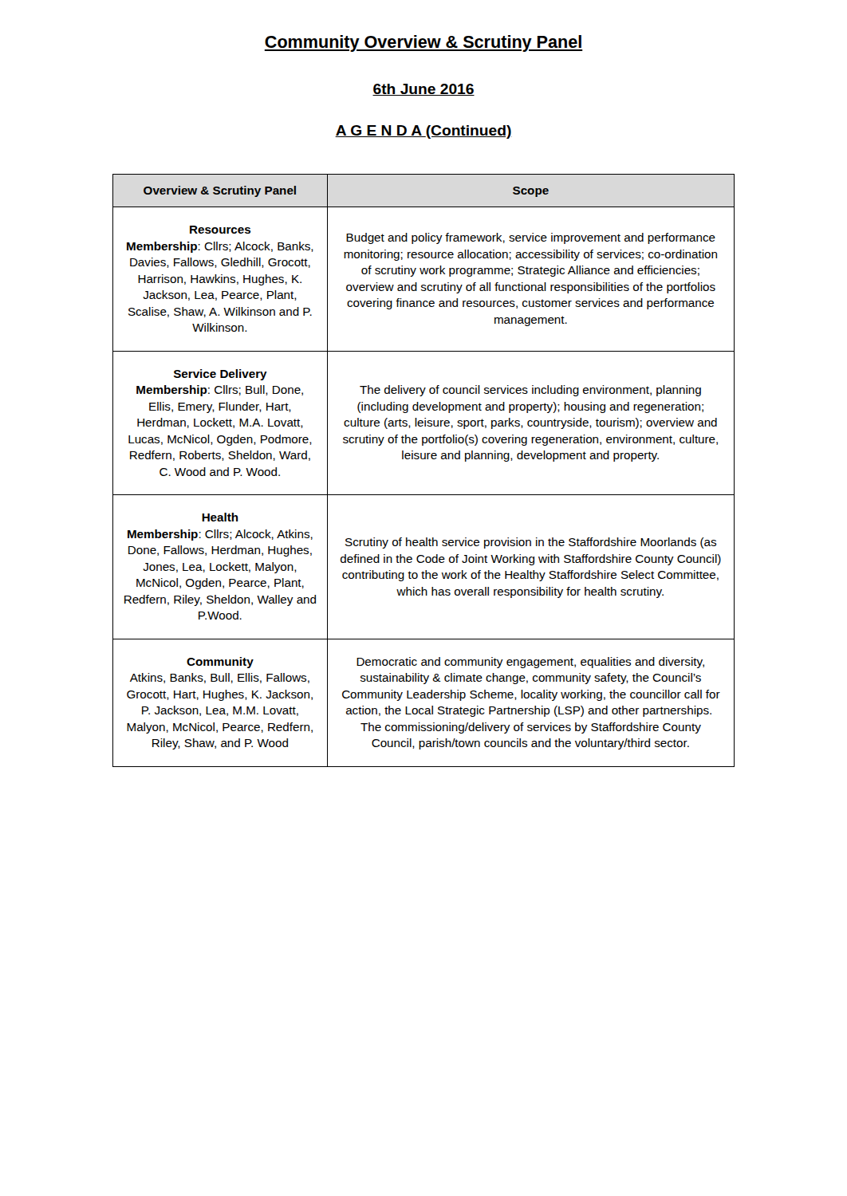Community Overview & Scrutiny Panel
6th June 2016
A G E N D A (Continued)
| Overview & Scrutiny Panel | Scope |
| --- | --- |
| Resources Membership : Cllrs; Alcock, Banks, Davies, Fallows, Gledhill, Grocott, Harrison, Hawkins, Hughes, K. Jackson, Lea, Pearce, Plant, Scalise, Shaw, A. Wilkinson and P. Wilkinson. | Budget and policy framework, service improvement and performance monitoring; resource allocation; accessibility of services; co-ordination of scrutiny work programme; Strategic Alliance and efficiencies; overview and scrutiny of all functional responsibilities of the portfolios covering finance and resources, customer services and performance management. |
| Service Delivery Membership : Cllrs; Bull, Done, Ellis, Emery, Flunder, Hart, Herdman, Lockett, M.A. Lovatt, Lucas, McNicol, Ogden, Podmore, Redfern, Roberts, Sheldon, Ward, C. Wood and P. Wood. | The delivery of council services including environment, planning (including development and property); housing and regeneration; culture (arts, leisure, sport, parks, countryside, tourism); overview and scrutiny of the portfolio(s) covering regeneration, environment, culture, leisure and planning, development and property. |
| Health Membership : Cllrs; Alcock, Atkins, Done, Fallows, Herdman, Hughes, Jones, Lea, Lockett, Malyon, McNicol, Ogden, Pearce, Plant, Redfern, Riley, Sheldon, Walley and P.Wood. | Scrutiny of health service provision in the Staffordshire Moorlands (as defined in the Code of Joint Working with Staffordshire County Council) contributing to the work of the Healthy Staffordshire Select Committee, which has overall responsibility for health scrutiny. |
| Community Atkins, Banks, Bull, Ellis, Fallows, Grocott, Hart, Hughes, K. Jackson, P. Jackson, Lea, M.M. Lovatt, Malyon, McNicol, Pearce, Redfern, Riley, Shaw, and P. Wood | Democratic and community engagement, equalities and diversity, sustainability & climate change, community safety, the Council’s Community Leadership Scheme, locality working, the councillor call for action, the Local Strategic Partnership (LSP) and other partnerships. The commissioning/delivery of services by Staffordshire County Council, parish/town councils and the voluntary/third sector. |